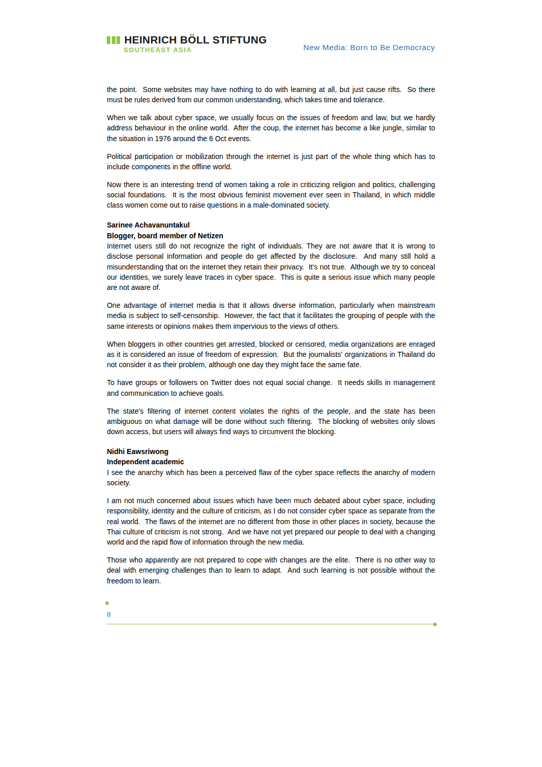HEINRICH BÖLL STIFTUNG
SOUTHEAST ASIA
New Media: Born to Be Democracy
the point. Some websites may have nothing to do with learning at all, but just cause rifts. So there must be rules derived from our common understanding, which takes time and tolerance.
When we talk about cyber space, we usually focus on the issues of freedom and law, but we hardly address behaviour in the online world. After the coup, the internet has become a like jungle, similar to the situation in 1976 around the 6 Oct events.
Political participation or mobilization through the internet is just part of the whole thing which has to include components in the offline world.
Now there is an interesting trend of women taking a role in criticizing religion and politics, challenging social foundations. It is the most obvious feminist movement ever seen in Thailand, in which middle class women come out to raise questions in a male-dominated society.
Sarinee Achavanuntakul
Blogger, board member of Netizen
Internet users still do not recognize the right of individuals. They are not aware that it is wrong to disclose personal information and people do get affected by the disclosure. And many still hold a misunderstanding that on the internet they retain their privacy. It's not true. Although we try to conceal our identities, we surely leave traces in cyber space. This is quite a serious issue which many people are not aware of.
One advantage of internet media is that it allows diverse information, particularly when mainstream media is subject to self-censorship. However, the fact that it facilitates the grouping of people with the same interests or opinions makes them impervious to the views of others.
When bloggers in other countries get arrested, blocked or censored, media organizations are enraged as it is considered an issue of freedom of expression. But the journalists' organizations in Thailand do not consider it as their problem, although one day they might face the same fate.
To have groups or followers on Twitter does not equal social change. It needs skills in management and communication to achieve goals.
The state's filtering of internet content violates the rights of the people, and the state has been ambiguous on what damage will be done without such filtering. The blocking of websites only slows down access, but users will always find ways to circumvent the blocking.
Nidhi Eawsriwong
Independent academic
I see the anarchy which has been a perceived flaw of the cyber space reflects the anarchy of modern society.
I am not much concerned about issues which have been much debated about cyber space, including responsibility, identity and the culture of criticism, as I do not consider cyber space as separate from the real world. The flaws of the internet are no different from those in other places in society, because the Thai culture of criticism is not strong. And we have not yet prepared our people to deal with a changing world and the rapid flow of information through the new media.
Those who apparently are not prepared to cope with changes are the elite. There is no other way to deal with emerging challenges than to learn to adapt. And such learning is not possible without the freedom to learn.
8